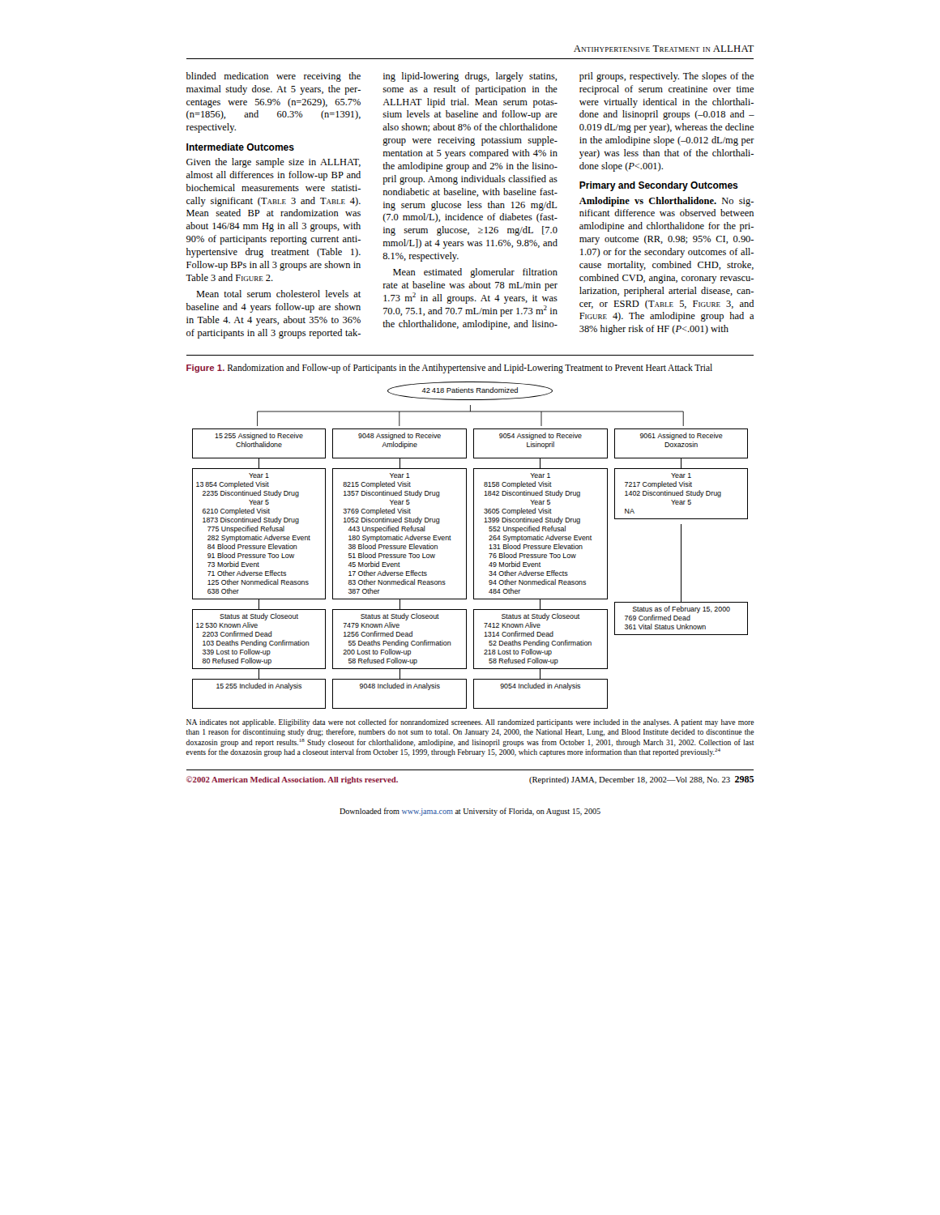Antihypertensive Treatment in ALLHAT
blinded medication were receiving the maximal study dose. At 5 years, the percentages were 56.9% (n=2629), 65.7% (n=1856), and 60.3% (n=1391), respectively.
Intermediate Outcomes
Given the large sample size in ALLHAT, almost all differences in follow-up BP and biochemical measurements were statistically significant (Table 3 and Table 4). Mean seated BP at randomization was about 146/84 mm Hg in all 3 groups, with 90% of participants reporting current antihypertensive drug treatment (Table 1). Follow-up BPs in all 3 groups are shown in Table 3 and Figure 2.
Mean total serum cholesterol levels at baseline and 4 years follow-up are shown in Table 4. At 4 years, about 35% to 36% of participants in all 3 groups reported taking lipid-lowering drugs, largely statins, some as a result of participation in the ALLHAT lipid trial. Mean serum potassium levels at baseline and follow-up are also shown; about 8% of the chlorthalidone group were receiving potassium supplementation at 5 years compared with 4% in the amlodipine group and 2% in the lisinopril group. Among individuals classified as nondiabetic at baseline, with baseline fasting serum glucose less than 126 mg/dL (7.0 mmol/L), incidence of diabetes (fasting serum glucose, ≥126 mg/dL [7.0 mmol/L]) at 4 years was 11.6%, 9.8%, and 8.1%, respectively.
Mean estimated glomerular filtration rate at baseline was about 78 mL/min per 1.73 m2 in all groups. At 4 years, it was 70.0, 75.1, and 70.7 mL/min per 1.73 m2 in the chlorthalidone, amlodipine, and lisinopril groups, respectively. The slopes of the reciprocal of serum creatinine over time were virtually identical in the chlorthalidone and lisinopril groups (–0.018 and –0.019 dL/mg per year), whereas the decline in the amlodipine slope (–0.012 dL/mg per year) was less than that of the chlorthalidone slope (P<.001).
Primary and Secondary Outcomes
Amlodipine vs Chlorthalidone. No significant difference was observed between amlodipine and chlorthalidone for the primary outcome (RR, 0.98; 95% CI, 0.90-1.07) or for the secondary outcomes of all-cause mortality, combined CHD, stroke, combined CVD, angina, coronary revascularization, peripheral arterial disease, cancer, or ESRD (Table 5, Figure 3, and Figure 4). The amlodipine group had a 38% higher risk of HF (P<.001) with
Figure 1. Randomization and Follow-up of Participants in the Antihypertensive and Lipid-Lowering Treatment to Prevent Heart Attack Trial
42 418 Patients Randomized
| 15 255 Assigned to Receive Chlorthalidone Year 1 13 854 Completed Visit 2235 Discontinued Study Drug Year 5 6210 Completed Visit 1873 Discontinued Study Drug 775 Unspecified Refusal 282 Symptomatic Adverse Event 84 Blood Pressure Elevation 91 Blood Pressure Too Low 73 Morbid Event 71 Other Adverse Effects 125 Other Nonmedical Reasons 638 Other Status at Study Closeout 12 530 Known Alive 2203 Confirmed Dead 103 Deaths Pending Confirmation 339 Lost to Follow-up 80 Refused Follow-up 15 255 Included in Analysis | 9048 Assigned to Receive Amlodipine Year 1 8215 Completed Visit 1357 Discontinued Study Drug Year 5 3769 Completed Visit 1052 Discontinued Study Drug 443 Unspecified Refusal 180 Symptomatic Adverse Event 38 Blood Pressure Elevation 51 Blood Pressure Too Low 45 Morbid Event 17 Other Adverse Effects 83 Other Nonmedical Reasons 387 Other Status at Study Closeout 7479 Known Alive 1256 Confirmed Dead 55 Deaths Pending Confirmation 200 Lost to Follow-up 58 Refused Follow-up 9048 Included in Analysis | 9054 Assigned to Receive Lisinopril Year 1 8158 Completed Visit 1842 Discontinued Study Drug Year 5 3605 Completed Visit 1399 Discontinued Study Drug 552 Unspecified Refusal 264 Symptomatic Adverse Event 131 Blood Pressure Elevation 76 Blood Pressure Too Low 49 Morbid Event 34 Other Adverse Effects 94 Other Nonmedical Reasons 484 Other Status at Study Closeout 7412 Known Alive 1314 Confirmed Dead 52 Deaths Pending Confirmation 218 Lost to Follow-up 58 Refused Follow-up 9054 Included in Analysis | 9061 Assigned to Receive Doxazosin Year 1 7217 Completed Visit 1402 Discontinued Study Drug Year 5 NA Status as of February 15, 2000 769 Confirmed Dead 361 Vital Status Unknown |
NA indicates not applicable. Eligibility data were not collected for nonrandomized screenees. All randomized participants were included in the analyses. A patient may have more than 1 reason for discontinuing study drug; therefore, numbers do not sum to total. On January 24, 2000, the National Heart, Lung, and Blood Institute decided to discontinue the doxazosin group and report results.18 Study closeout for chlorthalidone, amlodipine, and lisinopril groups was from October 1, 2001, through March 31, 2002. Collection of last events for the doxazosin group had a closeout interval from October 15, 1999, through February 15, 2000, which captures more information than that reported previously.24
©2002 American Medical Association. All rights reserved.
(Reprinted) JAMA, December 18, 2002—Vol 288, No. 23 2985
Downloaded from www.jama.com at University of Florida, on August 15, 2005